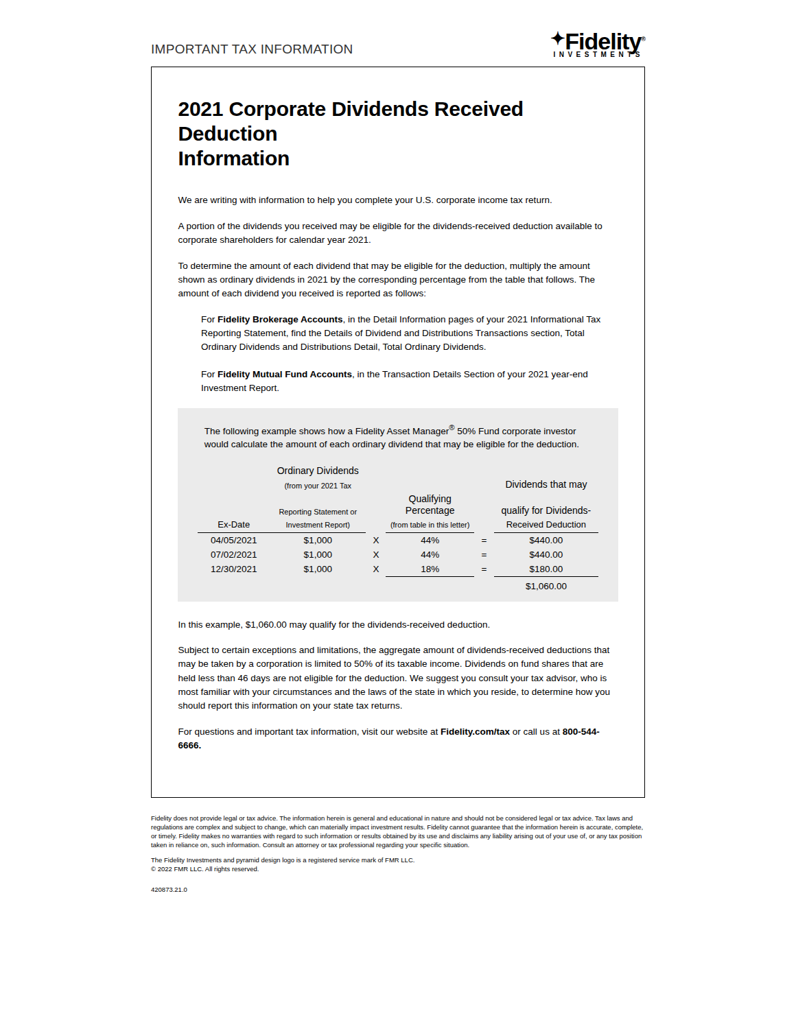IMPORTANT TAX INFORMATION
✦Fidelity®
INVESTMENTS
2021 Corporate Dividends Received Deduction
Information
We are writing with information to help you complete your U.S. corporate income tax return.
A portion of the dividends you received may be eligible for the dividends-received deduction available to corporate shareholders for calendar year 2021.
To determine the amount of each dividend that may be eligible for the deduction, multiply the amount shown as ordinary dividends in 2021 by the corresponding percentage from the table that follows. The amount of each dividend you received is reported as follows:
For Fidelity Brokerage Accounts, in the Detail Information pages of your 2021 Informational Tax Reporting Statement, find the Details of Dividend and Distributions Transactions section, Total Ordinary Dividends and Distributions Detail, Total Ordinary Dividends.
For Fidelity Mutual Fund Accounts, in the Transaction Details Section of your 2021 year-end Investment Report.
The following example shows how a Fidelity Asset Manager® 50% Fund corporate investor would calculate the amount of each ordinary dividend that may be eligible for the deduction.
| | Ordinary Dividends | | | | |
| --- | --- | --- | --- | --- | --- |
| | (from your 2021 Tax | | | | Dividends that may |
| | Reporting Statement or | | Qualifying Percentage | | qualify for Dividends- |
| Ex-Date | Investment Report) | | (from table in this letter) | | Received Deduction |
| 04/05/2021 | $1,000 | X | 44% | = | $440.00 |
| 07/02/2021 | $1,000 | X | 44% | = | $440.00 |
| 12/30/2021 | $1,000 | X | 18% | = | $180.00 |
| | | | | | $1,060.00 |
In this example, $1,060.00 may qualify for the dividends-received deduction.
Subject to certain exceptions and limitations, the aggregate amount of dividends-received deductions that may be taken by a corporation is limited to 50% of its taxable income. Dividends on fund shares that are held less than 46 days are not eligible for the deduction. We suggest you consult your tax advisor, who is most familiar with your circumstances and the laws of the state in which you reside, to determine how you should report this information on your state tax returns.
For questions and important tax information, visit our website at Fidelity.com/tax or call us at 800-544-6666.
Fidelity does not provide legal or tax advice. The information herein is general and educational in nature and should not be considered legal or tax advice. Tax laws and regulations are complex and subject to change, which can materially impact investment results. Fidelity cannot guarantee that the information herein is accurate, complete, or timely. Fidelity makes no warranties with regard to such information or results obtained by its use and disclaims any liability arising out of your use of, or any tax position taken in reliance on, such information. Consult an attorney or tax professional regarding your specific situation.
The Fidelity Investments and pyramid design logo is a registered service mark of FMR LLC.
© 2022 FMR LLC. All rights reserved.
420873.21.0